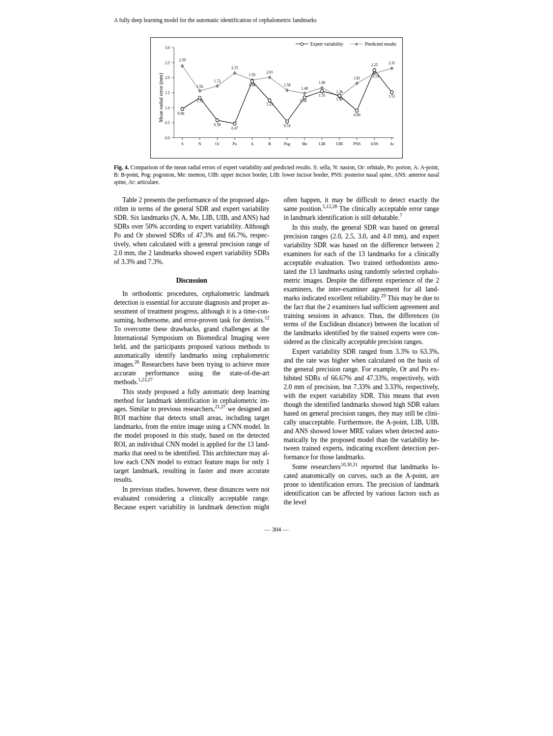A fully deep learning model for the automatic identification of cephalometric landmarks
Mean radial error (mm)
Expert variability Predicted results
0.0 0.5 1.0 1.5 2.0 2.5 3.0 S N Or Po A B Pog Me LIB UIB PNS ANS Ar 2.39 1.56 1.72 2.15 1.92 2.01 1.58 1.48 1.66 1.36 1.81 2.14 2.31 0.96 1.33 0.58 0.47 1.88 1.23 0.54 1.34 1.55 1.40 0.90 2.25 1.51
Fig. 4. Comparison of the mean radial errors of expert variability and predicted results. S: sella, N: nasion, Or: orbitale, Po: porion, A: A-point, B: B-point, Pog: pogonion, Me: menton, UIB: upper incisor border, LIB: lower incisor border, PNS: posterior nasal spine, ANS: anterior nasal spine, Ar: articulare.
Table 2 presents the performance of the proposed algorithm in terms of the general SDR and expert variability SDR. Six landmarks (N, A, Me, LIB, UIB, and ANS) had SDRs over 50% according to expert variability. Although Po and Or showed SDRs of 47.3% and 66.7%, respectively, when calculated with a general precision range of 2.0 mm, the 2 landmarks showed expert variability SDRs of 3.3% and 7.3%.
Discussion
In orthodontic procedures, cephalometric landmark detection is essential for accurate diagnosis and proper assessment of treatment progress, although it is a time-consuming, bothersome, and error-proven task for dentists.12 To overcome these drawbacks, grand challenges at the International Symposium on Biomedical Imaging were held, and the participants proposed various methods to automatically identify landmarks using cephalometric images.26 Researchers have been trying to achieve more accurate performance using the state-of-the-art methods.1,23,27
This study proposed a fully automatic deep learning method for landmark identification in cephalometric images. Similar to previous researchers,21,27 we designed an ROI machine that detects small areas, including target landmarks, from the entire image using a CNN model. In the model proposed in this study, based on the detected ROI, an individual CNN model is applied for the 13 landmarks that need to be identified. This architecture may allow each CNN model to extract feature maps for only 1 target landmark, resulting in faster and more accurate results.
In previous studies, however, these distances were not evaluated considering a clinically acceptable range. Because expert variability in landmark detection might often happen, it may be difficult to detect exactly the same position.5,12,28 The clinically acceptable error range in landmark identification is still debatable.7
In this study, the general SDR was based on general precision ranges (2.0, 2.5, 3.0, and 4.0 mm), and expert variability SDR was based on the difference between 2 examiners for each of the 13 landmarks for a clinically acceptable evaluation. Two trained orthodontists annotated the 13 landmarks using randomly selected cephalometric images. Despite the different experience of the 2 examiners, the inter-examiner agreement for all landmarks indicated excellent reliability.29 This may be due to the fact that the 2 examiners had sufficient agreement and training sessions in advance. Thus, the differences (in terms of the Euclidean distance) between the location of the landmarks identified by the trained experts were considered as the clinically acceptable precision ranges.
Expert variability SDR ranged from 3.3% to 63.3%, and the rate was higher when calculated on the basis of the general precision range. For example, Or and Po exhibited SDRs of 66.67% and 47.33%, respectively, with 2.0 mm of precision, but 7.33% and 3.33%, respectively, with the expert variability SDR. This means that even though the identified landmarks showed high SDR values based on general precision ranges, they may still be clinically unacceptable. Furthermore, the A-point, LIB, UIB, and ANS showed lower MRE values when detected automatically by the proposed model than the variability between trained experts, indicating excellent detection performance for those landmarks.
Some researchers10,30,31 reported that landmarks located anatomically on curves, such as the A-point, are prone to identification errors. The precision of landmark identification can be affected by various factors such as the level
— 304 —